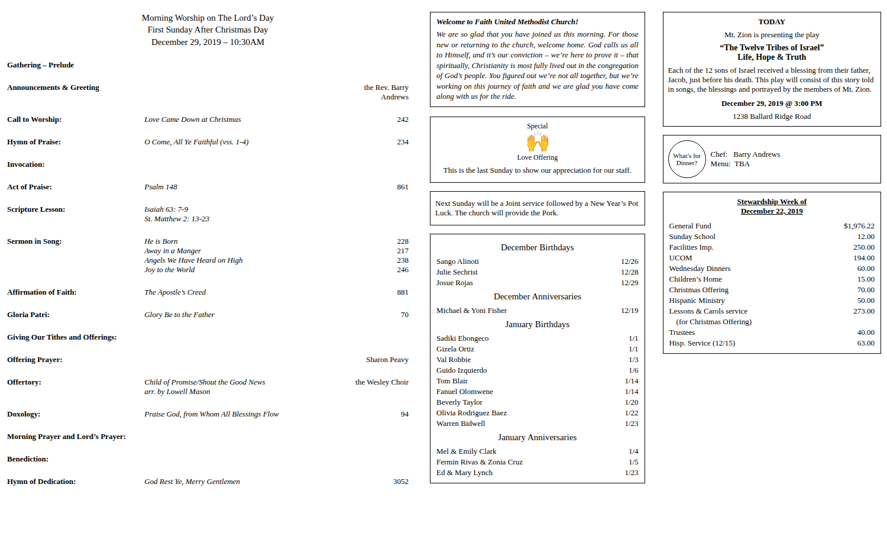Morning Worship on The Lord’s Day
First Sunday After Christmas Day
December 29, 2019 – 10:30AM
| Gathering – Prelude | | |
| Announcements & Greeting | | the Rev. Barry Andrews |
| Call to Worship: | Love Came Down at Christmas | 242 |
| Hymn of Praise: | O Come, All Ye Faithful (vss. 1-4) | 234 |
| Invocation: | | |
| Act of Praise: | Psalm 148 | 861 |
| Scripture Lesson: | Isaiah 63: 7-9 St. Matthew 2: 13-23 | |
| Sermon in Song: | He is Born Away in a Manger Angels We Have Heard on High Joy to the World | 228 217 238 246 |
| Affirmation of Faith: | The Apostle’s Creed | 881 |
| Gloria Patri: | Glory Be to the Father | 70 |
| Giving Our Tithes and Offerings: | | |
| Offering Prayer: | | Sharon Peavy |
| Offertory: | Child of Promise/Shout the Good News arr. by Lowell Mason | the Wesley Choir |
| Doxology: | Praise God, from Whom All Blessings Flow | 94 |
| Morning Prayer and Lord’s Prayer: | | |
| Benediction: | | |
| Hymn of Dedication: | God Rest Ye, Merry Gentlemen | 3052 |
Welcome to Faith United Methodist Church!
We are so glad that you have joined us this morning. For those new or returning to the church, welcome home. God calls us all to Himself, and it’s our conviction – we’re here to prove it – that spiritually, Christianity is most fully lived out in the congregation of God’s people. You figured out we’re not all together, but we’re working on this journey of faith and we are glad you have come along with us for the ride.
Special
🙌
Love Offering
This is the last Sunday to show our appreciation for our staff.
Next Sunday will be a Joint service followed by a New Year’s Pot Luck. The church will provide the Pork.
December Birthdays
| Sango Alinoti | 12/26 |
| Julie Sechrist | 12/28 |
| Josue Rojas | 12/29 |
December Anniversaries
| Michael & Yoni Fisher | 12/19 |
January Birthdays
| Sadiki Ebongeco | 1/1 |
| Gizela Ortiz | 1/1 |
| Val Robbie | 1/3 |
| Guido Izquierdo | 1/6 |
| Tom Blair | 1/14 |
| Fanuel Olomwene | 1/14 |
| Beverly Taylor | 1/20 |
| Olivia Rodriguez Baez | 1/22 |
| Warren Bidwell | 1/23 |
January Anniversaries
| Mel & Emily Clark | 1/4 |
| Fermin Rivas & Zonia Cruz | 1/5 |
| Ed & Mary Lynch | 1/23 |
TODAY
Mt. Zion is presenting the play
“The Twelve Tribes of Israel”
Life, Hope & Truth
Each of the 12 sons of Israel received a blessing from their father, Jacob, just before his death. This play will consist of this story told in songs, the blessings and portrayed by the members of Mt. Zion.
December 29, 2019 @ 3:00 PM
1238 Ballard Ridge Road
What’s for
Dinner?
Chef: Barry Andrews
Menu: TBA
Stewardship Week of
December 22, 2019
| General Fund | $1,976.22 |
| Sunday School | 12.00 |
| Facilities Imp. | 250.00 |
| UCOM | 194.00 |
| Wednesday Dinners | 60.00 |
| Children’s Home | 15.00 |
| Christmas Offering | 70.00 |
| Hispanic Ministry | 50.00 |
| Lessons & Carols service | 273.00 |
| (for Christmas Offering) | |
| Trustees | 40.00 |
| Hisp. Service (12/15) | 63.00 |